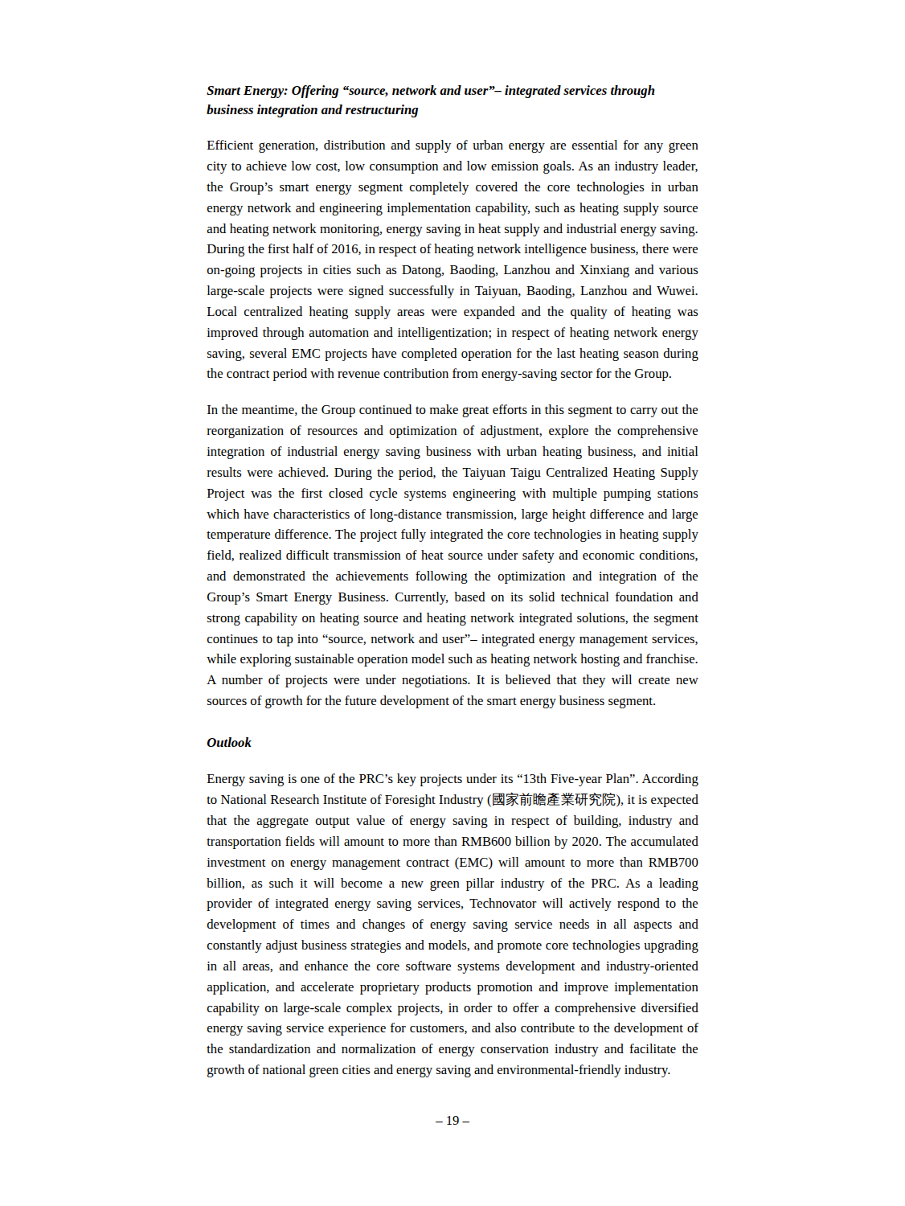Smart Energy: Offering “source, network and user”– integrated services through business integration and restructuring
Efficient generation, distribution and supply of urban energy are essential for any green city to achieve low cost, low consumption and low emission goals. As an industry leader, the Group’s smart energy segment completely covered the core technologies in urban energy network and engineering implementation capability, such as heating supply source and heating network monitoring, energy saving in heat supply and industrial energy saving. During the first half of 2016, in respect of heating network intelligence business, there were on-going projects in cities such as Datong, Baoding, Lanzhou and Xinxiang and various large-scale projects were signed successfully in Taiyuan, Baoding, Lanzhou and Wuwei. Local centralized heating supply areas were expanded and the quality of heating was improved through automation and intelligentization; in respect of heating network energy saving, several EMC projects have completed operation for the last heating season during the contract period with revenue contribution from energy-saving sector for the Group.
In the meantime, the Group continued to make great efforts in this segment to carry out the reorganization of resources and optimization of adjustment, explore the comprehensive integration of industrial energy saving business with urban heating business, and initial results were achieved. During the period, the Taiyuan Taigu Centralized Heating Supply Project was the first closed cycle systems engineering with multiple pumping stations which have characteristics of long-distance transmission, large height difference and large temperature difference. The project fully integrated the core technologies in heating supply field, realized difficult transmission of heat source under safety and economic conditions, and demonstrated the achievements following the optimization and integration of the Group’s Smart Energy Business. Currently, based on its solid technical foundation and strong capability on heating source and heating network integrated solutions, the segment continues to tap into “source, network and user”– integrated energy management services, while exploring sustainable operation model such as heating network hosting and franchise. A number of projects were under negotiations. It is believed that they will create new sources of growth for the future development of the smart energy business segment.
Outlook
Energy saving is one of the PRC’s key projects under its “13th Five-year Plan”. According to National Research Institute of Foresight Industry (國家前瞻產業研究院), it is expected that the aggregate output value of energy saving in respect of building, industry and transportation fields will amount to more than RMB600 billion by 2020. The accumulated investment on energy management contract (EMC) will amount to more than RMB700 billion, as such it will become a new green pillar industry of the PRC. As a leading provider of integrated energy saving services, Technovator will actively respond to the development of times and changes of energy saving service needs in all aspects and constantly adjust business strategies and models, and promote core technologies upgrading in all areas, and enhance the core software systems development and industry-oriented application, and accelerate proprietary products promotion and improve implementation capability on large-scale complex projects, in order to offer a comprehensive diversified energy saving service experience for customers, and also contribute to the development of the standardization and normalization of energy conservation industry and facilitate the growth of national green cities and energy saving and environmental-friendly industry.
– 19 –